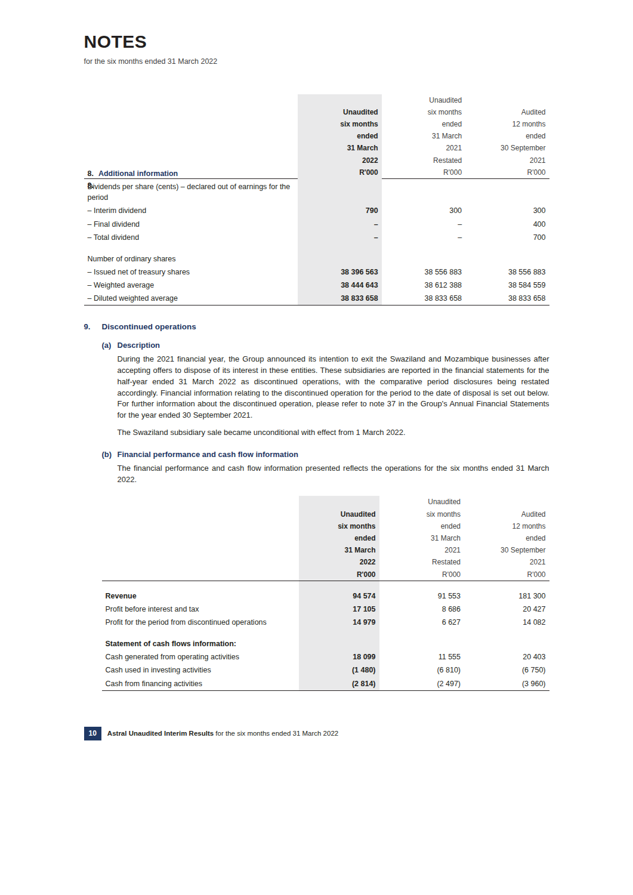NOTES
for the six months ended 31 March 2022
| | | Unaudited | |
| | Unaudited | six months | Audited |
| | six months | ended | 12 months |
| | ended | 31 March | ended |
| | 31 March | 2021 | 30 September |
| | 2022 | Restated | 2021 |
| | R'000 | R'000 | R'000 |
| 8. | | | |
| 8. Additional information | | | |
| Dividends per share (cents) – declared out of earnings for the period | | | |
| – Interim dividend | 790 | 300 | 300 |
| – Final dividend | – | – | 400 |
| – Total dividend | – | – | 700 |
| Number of ordinary shares | | | |
| – Issued net of treasury shares | 38 396 563 | 38 556 883 | 38 556 883 |
| – Weighted average | 38 444 643 | 38 612 388 | 38 584 559 |
| – Diluted weighted average | 38 833 658 | 38 833 658 | 38 833 658 |
9.
Discontinued operations
(a) Description
During the 2021 financial year, the Group announced its intention to exit the Swaziland and Mozambique businesses after accepting offers to dispose of its interest in these entities. These subsidiaries are reported in the financial statements for the half-year ended 31 March 2022 as discontinued operations, with the comparative period disclosures being restated accordingly. Financial information relating to the discontinued operation for the period to the date of disposal is set out below. For further information about the discontinued operation, please refer to note 37 in the Group's Annual Financial Statements for the year ended 30 September 2021.
The Swaziland subsidiary sale became unconditional with effect from 1 March 2022.
(b) Financial performance and cash flow information
The financial performance and cash flow information presented reflects the operations for the six months ended 31 March 2022.
| | | Unaudited | |
| | Unaudited | six months | Audited |
| | six months | ended | 12 months |
| | ended | 31 March | ended |
| | 31 March | 2021 | 30 September |
| | 2022 | Restated | 2021 |
| | R'000 | R'000 | R'000 |
| Revenue | 94 574 | 91 553 | 181 300 |
| Profit before interest and tax | 17 105 | 8 686 | 20 427 |
| Profit for the period from discontinued operations | 14 979 | 6 627 | 14 082 |
| Statement of cash flows information: | | | |
| Cash generated from operating activities | 18 099 | 11 555 | 20 403 |
| Cash used in investing activities | (1 480) | (6 810) | (6 750) |
| Cash from financing activities | (2 814) | (2 497) | (3 960) |
10 Astral Unaudited Interim Results for the six months ended 31 March 2022